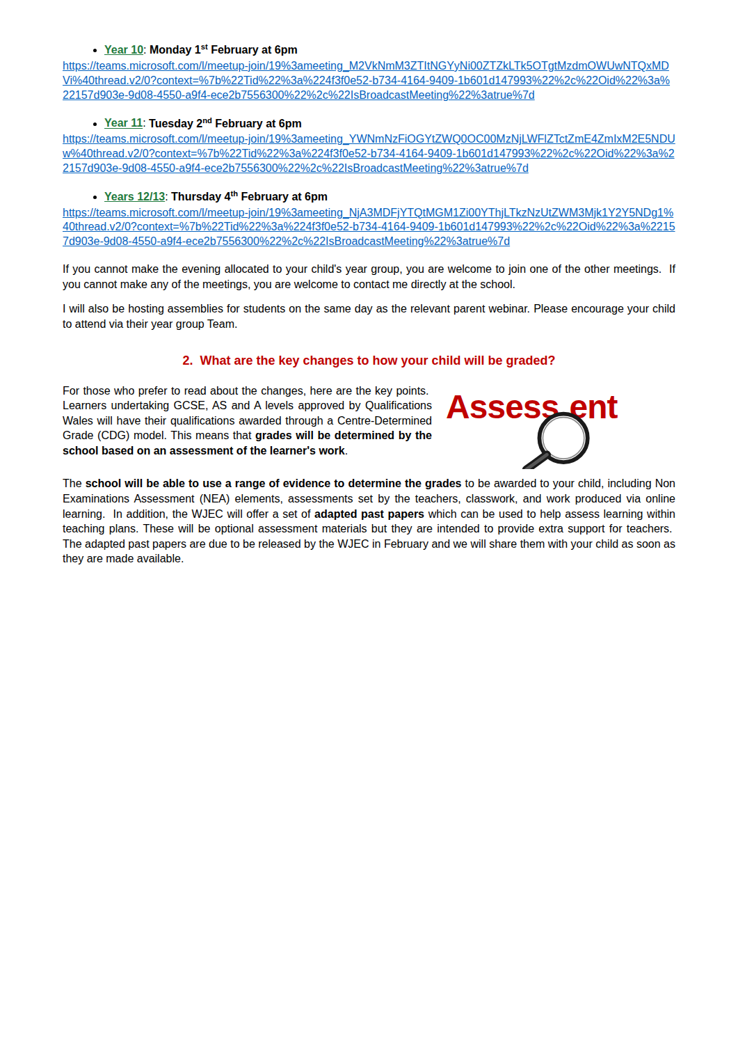Year 10: Monday 1st February at 6pm
https://teams.microsoft.com/l/meetup-join/19%3ameeting_M2VkNmM3ZTItNGYyNi00ZTZkLTk5OTgtMzdmOWUwNTQxMDVi%40thread.v2/0?context=%7b%22Tid%22%3a%224f3f0e52-b734-4164-9409-1b601d147993%22%2c%22Oid%22%3a%22157d903e-9d08-4550-a9f4-ece2b7556300%22%2c%22IsBroadcastMeeting%22%3atrue%7d
Year 11: Tuesday 2nd February at 6pm
https://teams.microsoft.com/l/meetup-join/19%3ameeting_YWNmNzFiOGYtZWQ0OC00MzNjLWFlZTctZmE4ZmIxM2E5NDUw%40thread.v2/0?context=%7b%22Tid%22%3a%224f3f0e52-b734-4164-9409-1b601d147993%22%2c%22Oid%22%3a%22157d903e-9d08-4550-a9f4-ece2b7556300%22%2c%22IsBroadcastMeeting%22%3atrue%7d
Years 12/13: Thursday 4th February at 6pm
https://teams.microsoft.com/l/meetup-join/19%3ameeting_NjA3MDFjYTQtMGM1Zi00YThjLTkzNzUtZWM3Mjk1Y2Y5NDg1%40thread.v2/0?context=%7b%22Tid%22%3a%224f3f0e52-b734-4164-9409-1b601d147993%22%2c%22Oid%22%3a%22157d903e-9d08-4550-a9f4-ece2b7556300%22%2c%22IsBroadcastMeeting%22%3atrue%7d
If you cannot make the evening allocated to your child's year group, you are welcome to join one of the other meetings. If you cannot make any of the meetings, you are welcome to contact me directly at the school.
I will also be hosting assemblies for students on the same day as the relevant parent webinar. Please encourage your child to attend via their year group Team.
2. What are the key changes to how your child will be graded?
Assess ent
For those who prefer to read about the changes, here are the key points. Learners undertaking GCSE, AS and A levels approved by Qualifications Wales will have their qualifications awarded through a Centre-Determined Grade (CDG) model. This means that grades will be determined by the school based on an assessment of the learner's work.
The school will be able to use a range of evidence to determine the grades to be awarded to your child, including Non Examinations Assessment (NEA) elements, assessments set by the teachers, classwork, and work produced via online learning. In addition, the WJEC will offer a set of adapted past papers which can be used to help assess learning within teaching plans. These will be optional assessment materials but they are intended to provide extra support for teachers. The adapted past papers are due to be released by the WJEC in February and we will share them with your child as soon as they are made available.